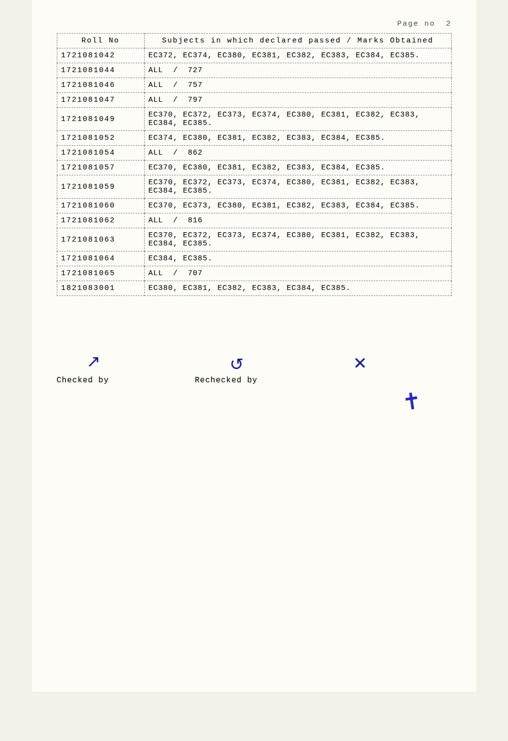Page no 2
| Roll No | Subjects in which declared passed / Marks Obtained |
| --- | --- |
| 1721081042 | EC372, EC374, EC380, EC381, EC382, EC383, EC384, EC385. |
| 1721081044 | ALL / 727 |
| 1721081046 | ALL / 757 |
| 1721081047 | ALL / 797 |
| 1721081049 | EC370, EC372, EC373, EC374, EC380, EC381, EC382, EC383, EC384, EC385. |
| 1721081052 | EC374, EC380, EC381, EC382, EC383, EC384, EC385. |
| 1721081054 | ALL / 862 |
| 1721081057 | EC370, EC380, EC381, EC382, EC383, EC384, EC385. |
| 1721081059 | EC370, EC372, EC373, EC374, EC380, EC381, EC382, EC383, EC384, EC385. |
| 1721081060 | EC370, EC373, EC380, EC381, EC382, EC383, EC384, EC385. |
| 1721081062 | ALL / 816 |
| 1721081063 | EC370, EC372, EC373, EC374, EC380, EC381, EC382, EC383, EC384, EC385. |
| 1721081064 | EC384, EC385. |
| 1721081065 | ALL / 707 |
| 1821083001 | EC380, EC381, EC382, EC383, EC384, EC385. |
↗ Checked by ↺ Rechecked by ✕ ✝